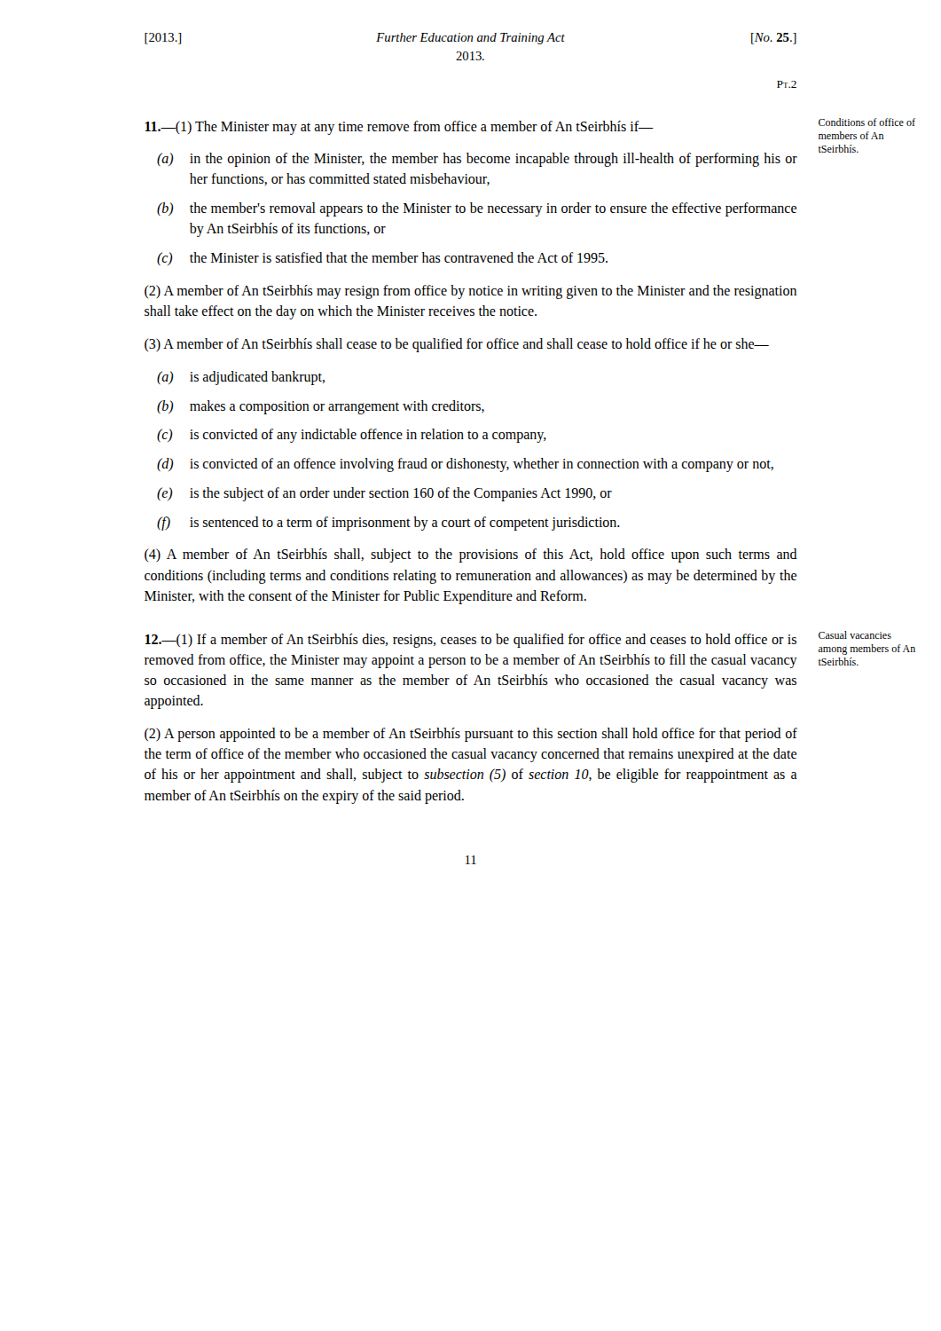[2013.]
Further Education and Training Act
2013.
[No. 25.]
Pt.2
Conditions of office of members of An tSeirbhís.
11.—(1) The Minister may at any time remove from office a member of An tSeirbhís if—
(a) in the opinion of the Minister, the member has become incapable through ill-health of performing his or her functions, or has committed stated misbehaviour,
(b) the member's removal appears to the Minister to be necessary in order to ensure the effective performance by An tSeirbhís of its functions, or
(c) the Minister is satisfied that the member has contravened the Act of 1995.
(2) A member of An tSeirbhís may resign from office by notice in writing given to the Minister and the resignation shall take effect on the day on which the Minister receives the notice.
(3) A member of An tSeirbhís shall cease to be qualified for office and shall cease to hold office if he or she—
(a) is adjudicated bankrupt,
(b) makes a composition or arrangement with creditors,
(c) is convicted of any indictable offence in relation to a company,
(d) is convicted of an offence involving fraud or dishonesty, whether in connection with a company or not,
(e) is the subject of an order under section 160 of the Companies Act 1990, or
(f) is sentenced to a term of imprisonment by a court of competent jurisdiction.
(4) A member of An tSeirbhís shall, subject to the provisions of this Act, hold office upon such terms and conditions (including terms and conditions relating to remuneration and allowances) as may be determined by the Minister, with the consent of the Minister for Public Expenditure and Reform.
Casual vacancies among members of An tSeirbhís.
12.—(1) If a member of An tSeirbhís dies, resigns, ceases to be qualified for office and ceases to hold office or is removed from office, the Minister may appoint a person to be a member of An tSeirbhís to fill the casual vacancy so occasioned in the same manner as the member of An tSeirbhís who occasioned the casual vacancy was appointed.
(2) A person appointed to be a member of An tSeirbhís pursuant to this section shall hold office for that period of the term of office of the member who occasioned the casual vacancy concerned that remains unexpired at the date of his or her appointment and shall, subject to subsection (5) of section 10, be eligible for reappointment as a member of An tSeirbhís on the expiry of the said period.
11